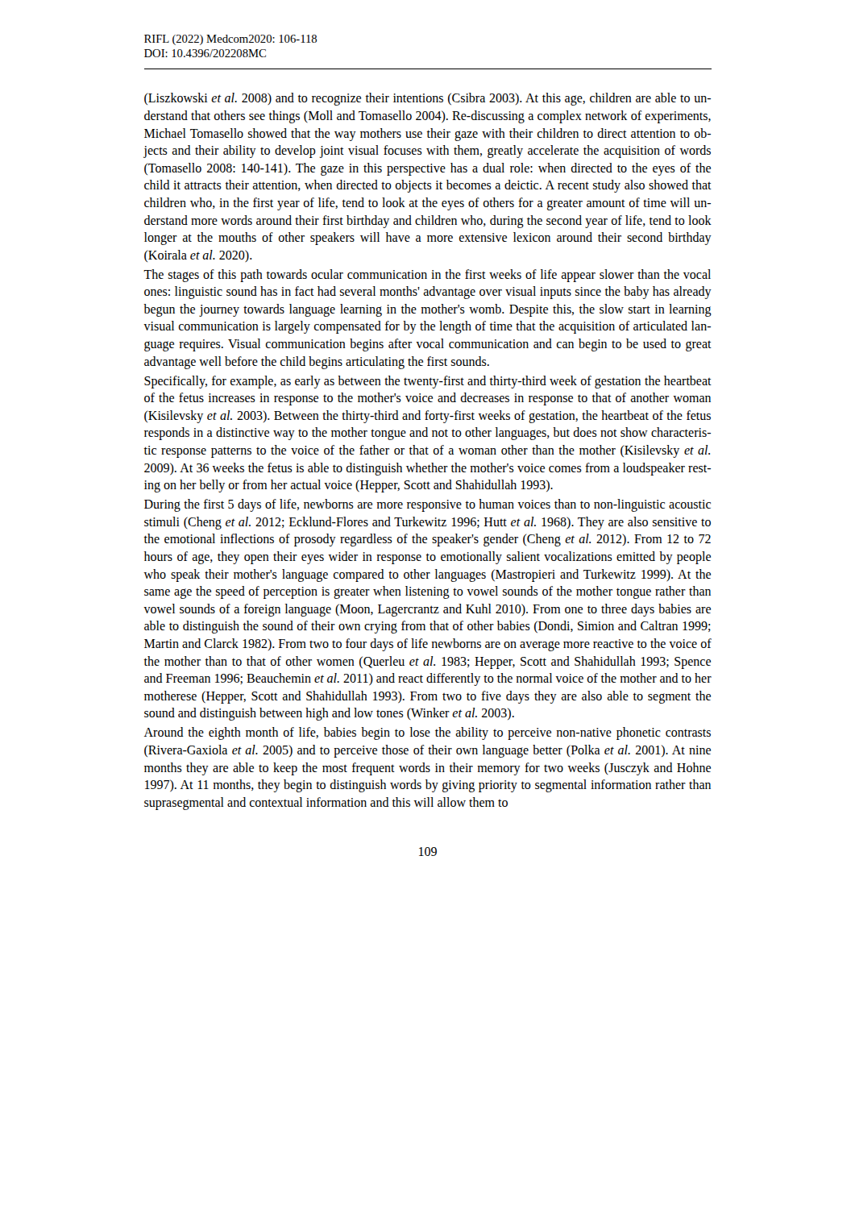RIFL (2022) Medcom2020: 106-118
DOI: 10.4396/202208MC
(Liszkowski et al. 2008) and to recognize their intentions (Csibra 2003). At this age, children are able to understand that others see things (Moll and Tomasello 2004). Re-discussing a complex network of experiments, Michael Tomasello showed that the way mothers use their gaze with their children to direct attention to objects and their ability to develop joint visual focuses with them, greatly accelerate the acquisition of words (Tomasello 2008: 140-141). The gaze in this perspective has a dual role: when directed to the eyes of the child it attracts their attention, when directed to objects it becomes a deictic. A recent study also showed that children who, in the first year of life, tend to look at the eyes of others for a greater amount of time will understand more words around their first birthday and children who, during the second year of life, tend to look longer at the mouths of other speakers will have a more extensive lexicon around their second birthday (Koirala et al. 2020).
The stages of this path towards ocular communication in the first weeks of life appear slower than the vocal ones: linguistic sound has in fact had several months' advantage over visual inputs since the baby has already begun the journey towards language learning in the mother's womb. Despite this, the slow start in learning visual communication is largely compensated for by the length of time that the acquisition of articulated language requires. Visual communication begins after vocal communication and can begin to be used to great advantage well before the child begins articulating the first sounds.
Specifically, for example, as early as between the twenty-first and thirty-third week of gestation the heartbeat of the fetus increases in response to the mother's voice and decreases in response to that of another woman (Kisilevsky et al. 2003). Between the thirty-third and forty-first weeks of gestation, the heartbeat of the fetus responds in a distinctive way to the mother tongue and not to other languages, but does not show characteristic response patterns to the voice of the father or that of a woman other than the mother (Kisilevsky et al. 2009). At 36 weeks the fetus is able to distinguish whether the mother's voice comes from a loudspeaker resting on her belly or from her actual voice (Hepper, Scott and Shahidullah 1993).
During the first 5 days of life, newborns are more responsive to human voices than to non-linguistic acoustic stimuli (Cheng et al. 2012; Ecklund-Flores and Turkewitz 1996; Hutt et al. 1968). They are also sensitive to the emotional inflections of prosody regardless of the speaker's gender (Cheng et al. 2012). From 12 to 72 hours of age, they open their eyes wider in response to emotionally salient vocalizations emitted by people who speak their mother's language compared to other languages (Mastropieri and Turkewitz 1999). At the same age the speed of perception is greater when listening to vowel sounds of the mother tongue rather than vowel sounds of a foreign language (Moon, Lagercrantz and Kuhl 2010). From one to three days babies are able to distinguish the sound of their own crying from that of other babies (Dondi, Simion and Caltran 1999; Martin and Clarck 1982). From two to four days of life newborns are on average more reactive to the voice of the mother than to that of other women (Querleu et al. 1983; Hepper, Scott and Shahidullah 1993; Spence and Freeman 1996; Beauchemin et al. 2011) and react differently to the normal voice of the mother and to her motherese (Hepper, Scott and Shahidullah 1993). From two to five days they are also able to segment the sound and distinguish between high and low tones (Winker et al. 2003).
Around the eighth month of life, babies begin to lose the ability to perceive non-native phonetic contrasts (Rivera-Gaxiola et al. 2005) and to perceive those of their own language better (Polka et al. 2001). At nine months they are able to keep the most frequent words in their memory for two weeks (Jusczyk and Hohne 1997). At 11 months, they begin to distinguish words by giving priority to segmental information rather than suprasegmental and contextual information and this will allow them to
109